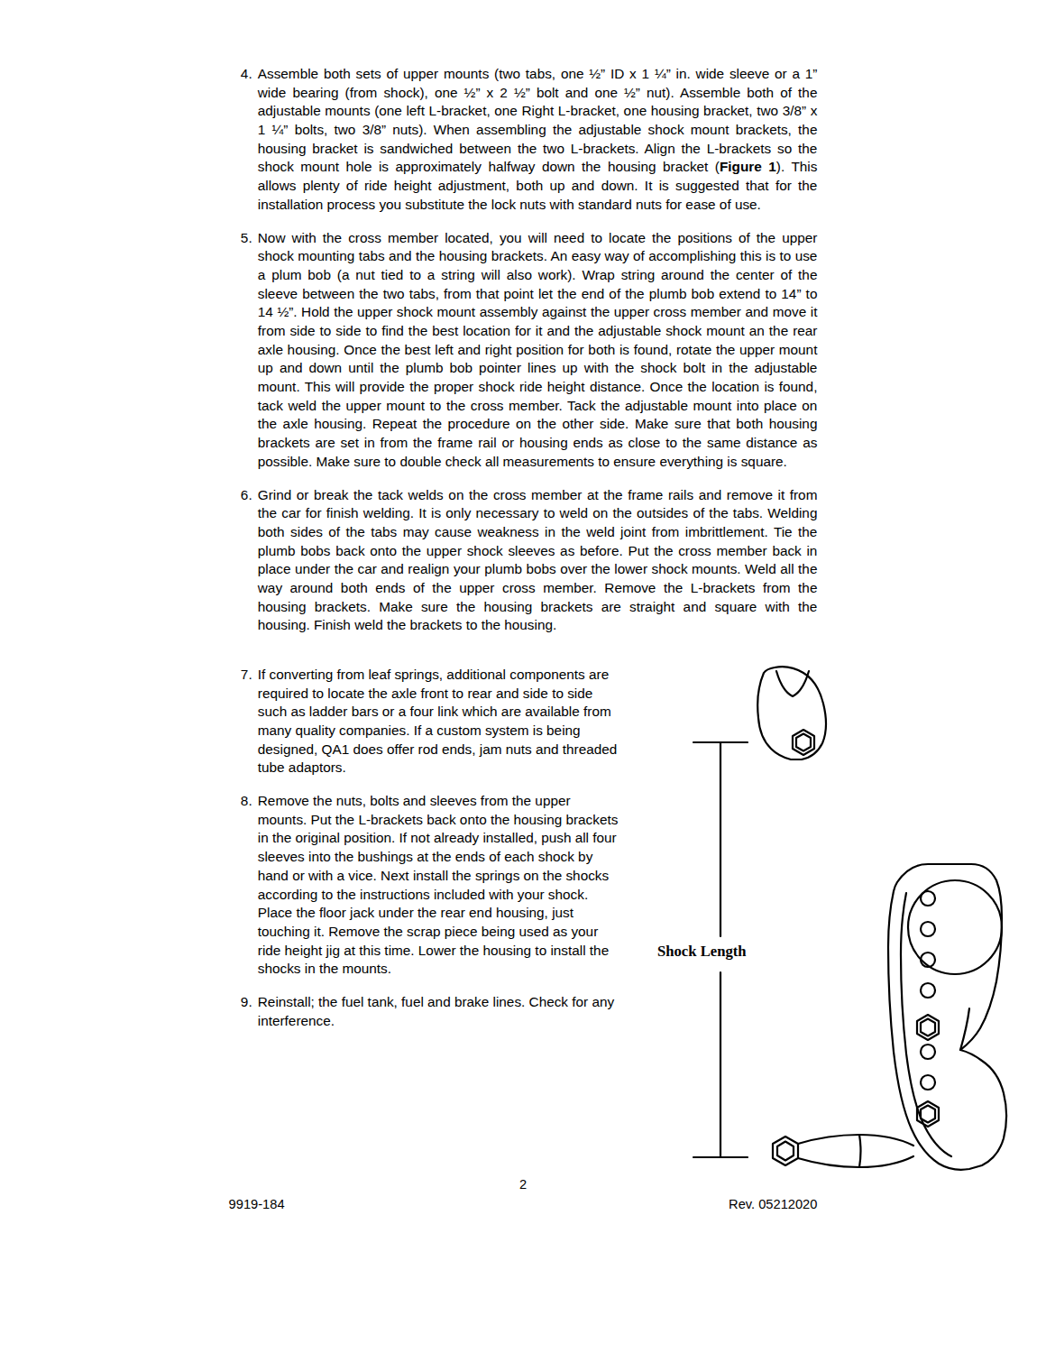4. Assemble both sets of upper mounts (two tabs, one ½” ID x 1 ¼” in. wide sleeve or a 1” wide bearing (from shock), one ½” x 2 ½” bolt and one ½” nut). Assemble both of the adjustable mounts (one left L-bracket, one Right L-bracket, one housing bracket, two 3/8” x 1 ¼” bolts, two 3/8” nuts). When assembling the adjustable shock mount brackets, the housing bracket is sandwiched between the two L-brackets. Align the L-brackets so the shock mount hole is approximately halfway down the housing bracket (Figure 1). This allows plenty of ride height adjustment, both up and down. It is suggested that for the installation process you substitute the lock nuts with standard nuts for ease of use.
5. Now with the cross member located, you will need to locate the positions of the upper shock mounting tabs and the housing brackets. An easy way of accomplishing this is to use a plum bob (a nut tied to a string will also work). Wrap string around the center of the sleeve between the two tabs, from that point let the end of the plumb bob extend to 14” to 14 ½”. Hold the upper shock mount assembly against the upper cross member and move it from side to side to find the best location for it and the adjustable shock mount an the rear axle housing. Once the best left and right position for both is found, rotate the upper mount up and down until the plumb bob pointer lines up with the shock bolt in the adjustable mount. This will provide the proper shock ride height distance. Once the location is found, tack weld the upper mount to the cross member. Tack the adjustable mount into place on the axle housing. Repeat the procedure on the other side. Make sure that both housing brackets are set in from the frame rail or housing ends as close to the same distance as possible. Make sure to double check all measurements to ensure everything is square.
6. Grind or break the tack welds on the cross member at the frame rails and remove it from the car for finish welding. It is only necessary to weld on the outsides of the tabs. Welding both sides of the tabs may cause weakness in the weld joint from imbrittlement. Tie the plumb bobs back onto the upper shock sleeves as before. Put the cross member back in place under the car and realign your plumb bobs over the lower shock mounts. Weld all the way around both ends of the upper cross member. Remove the L-brackets from the housing brackets. Make sure the housing brackets are straight and square with the housing. Finish weld the brackets to the housing.
7. If converting from leaf springs, additional components are required to locate the axle front to rear and side to side such as ladder bars or a four link which are available from many quality companies. If a custom system is being designed, QA1 does offer rod ends, jam nuts and threaded tube adaptors.
8. Remove the nuts, bolts and sleeves from the upper mounts. Put the L-brackets back onto the housing brackets in the original position. If not already installed, push all four sleeves into the bushings at the ends of each shock by hand or with a vice. Next install the springs on the shocks according to the instructions included with your shock. Place the floor jack under the rear end housing, just touching it. Remove the scrap piece being used as your ride height jig at this time. Lower the housing to install the shocks in the mounts.
9. Reinstall; the fuel tank, fuel and brake lines. Check for any interference.
Shock Length
2
9919-184 Rev. 05212020